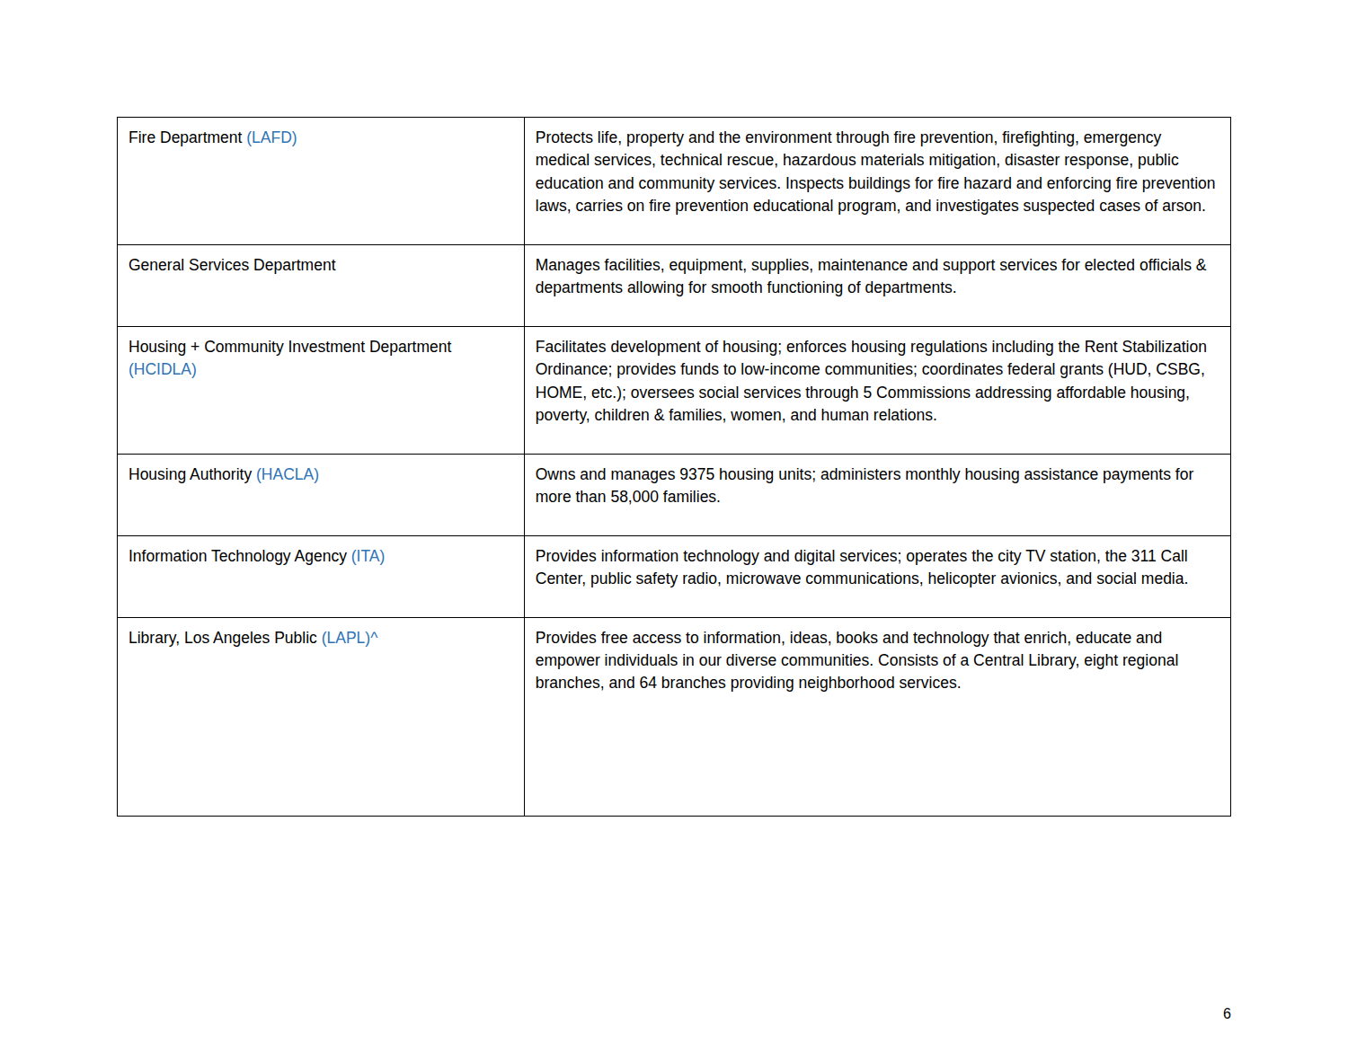| Fire Department (LAFD) | Protects life, property and the environment through fire prevention, firefighting, emergency medical services, technical rescue, hazardous materials mitigation, disaster response, public education and community services. Inspects buildings for fire hazard and enforcing fire prevention laws, carries on fire prevention educational program, and investigates suspected cases of arson. |
| General Services Department | Manages facilities, equipment, supplies, maintenance and support services for elected officials & departments allowing for smooth functioning of departments. |
| Housing + Community Investment Department (HCIDLA) | Facilitates development of housing; enforces housing regulations including the Rent Stabilization Ordinance; provides funds to low-income communities; coordinates federal grants (HUD, CSBG, HOME, etc.); oversees social services through 5 Commissions addressing affordable housing, poverty, children & families, women, and human relations. |
| Housing Authority (HACLA) | Owns and manages 9375 housing units; administers monthly housing assistance payments for more than 58,000 families. |
| Information Technology Agency (ITA) | Provides information technology and digital services; operates the city TV station, the 311 Call Center, public safety radio, microwave communications, helicopter avionics, and social media. |
| Library, Los Angeles Public (LAPL)^ | Provides free access to information, ideas, books and technology that enrich, educate and empower individuals in our diverse communities. Consists of a Central Library, eight regional branches, and 64 branches providing neighborhood services. |
6